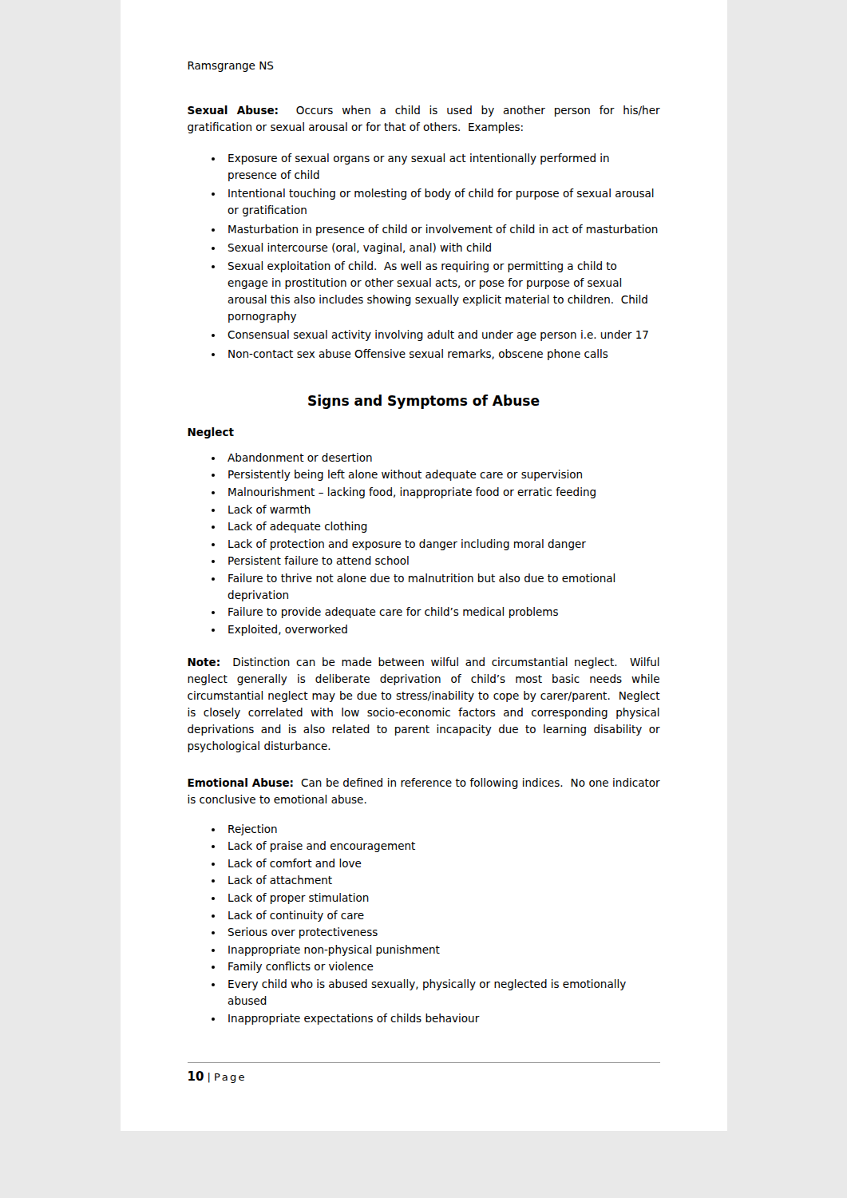Ramsgrange NS
Sexual Abuse: Occurs when a child is used by another person for his/her gratification or sexual arousal or for that of others. Examples:
Exposure of sexual organs or any sexual act intentionally performed in presence of child
Intentional touching or molesting of body of child for purpose of sexual arousal or gratification
Masturbation in presence of child or involvement of child in act of masturbation
Sexual intercourse (oral, vaginal, anal) with child
Sexual exploitation of child. As well as requiring or permitting a child to engage in prostitution or other sexual acts, or pose for purpose of sexual arousal this also includes showing sexually explicit material to children. Child pornography
Consensual sexual activity involving adult and under age person i.e. under 17
Non-contact sex abuse Offensive sexual remarks, obscene phone calls
Signs and Symptoms of Abuse
Neglect
Abandonment or desertion
Persistently being left alone without adequate care or supervision
Malnourishment – lacking food, inappropriate food or erratic feeding
Lack of warmth
Lack of adequate clothing
Lack of protection and exposure to danger including moral danger
Persistent failure to attend school
Failure to thrive not alone due to malnutrition but also due to emotional deprivation
Failure to provide adequate care for child’s medical problems
Exploited, overworked
Note: Distinction can be made between wilful and circumstantial neglect. Wilful neglect generally is deliberate deprivation of child’s most basic needs while circumstantial neglect may be due to stress/inability to cope by carer/parent. Neglect is closely correlated with low socio-economic factors and corresponding physical deprivations and is also related to parent incapacity due to learning disability or psychological disturbance.
Emotional Abuse: Can be defined in reference to following indices. No one indicator is conclusive to emotional abuse.
Rejection
Lack of praise and encouragement
Lack of comfort and love
Lack of attachment
Lack of proper stimulation
Lack of continuity of care
Serious over protectiveness
Inappropriate non-physical punishment
Family conflicts or violence
Every child who is abused sexually, physically or neglected is emotionally abused
Inappropriate expectations of childs behaviour
10 | Page